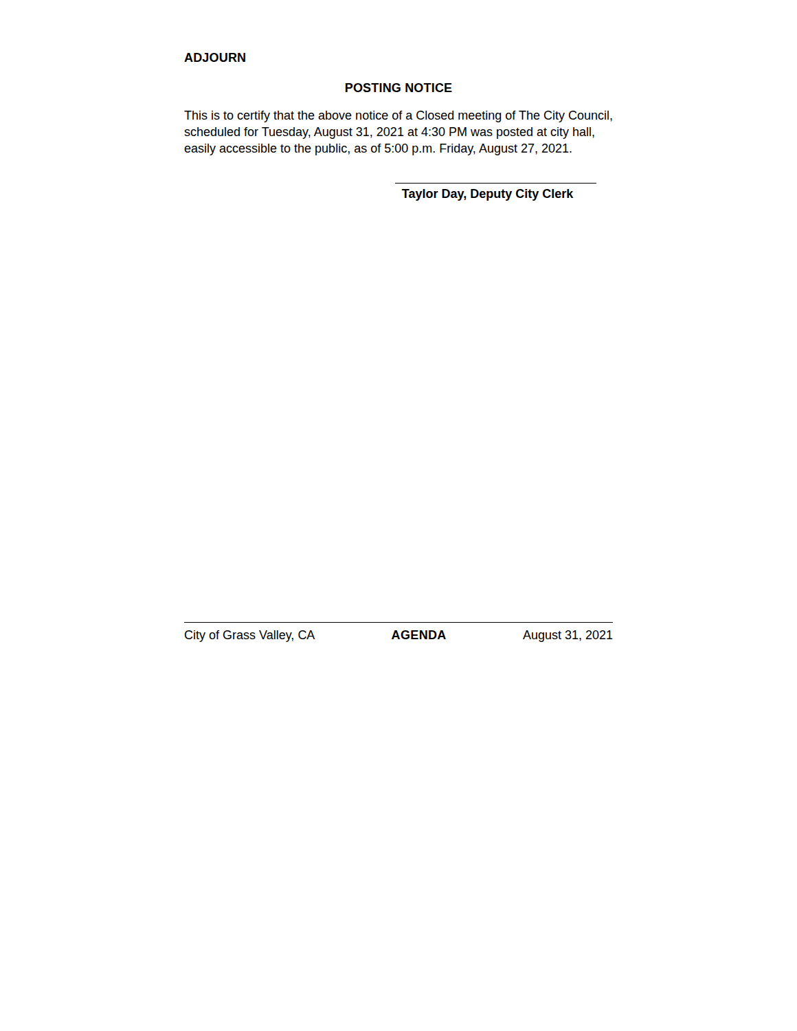ADJOURN
POSTING NOTICE
This is to certify that the above notice of a Closed meeting of The City Council, scheduled for Tuesday, August 31, 2021 at 4:30 PM was posted at city hall, easily accessible to the public, as of 5:00 p.m. Friday, August 27, 2021.
Taylor Day, Deputy City Clerk
City of Grass Valley, CA AGENDA August 31, 2021